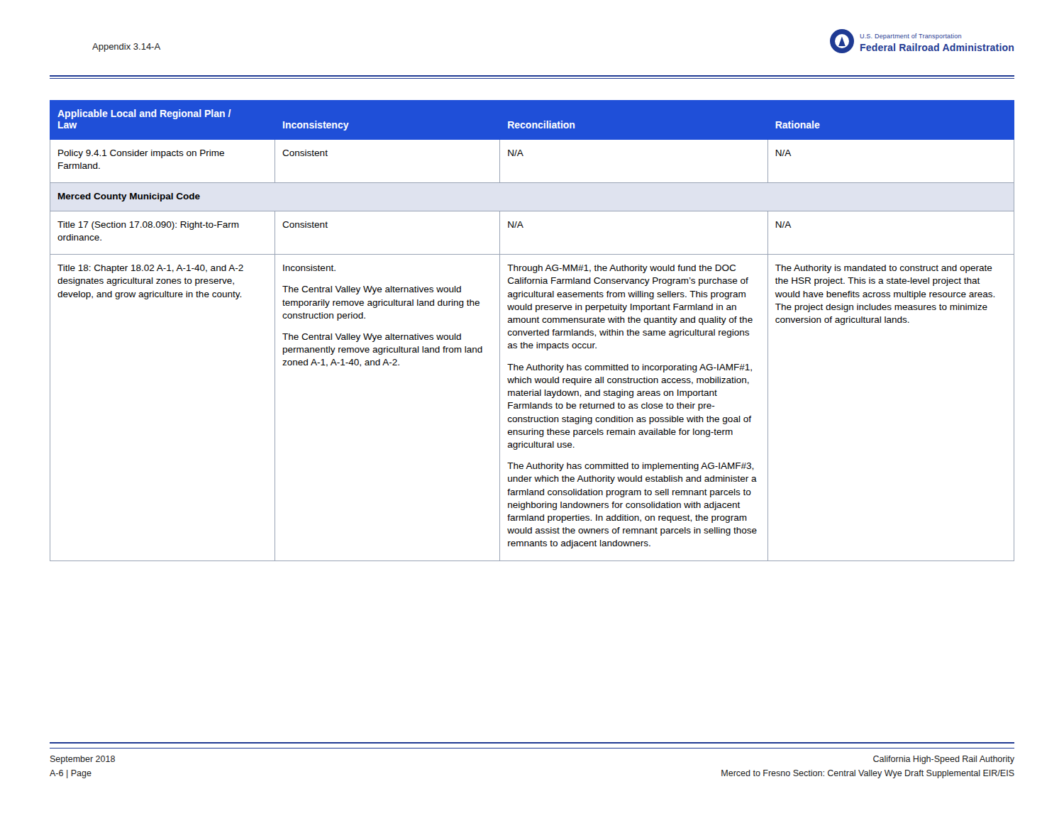Appendix 3.14-A
U.S. Department of Transportation
Federal Railroad Administration
| Applicable Local and Regional Plan / Law | Inconsistency | Reconciliation | Rationale |
| --- | --- | --- | --- |
| Policy 9.4.1 Consider impacts on Prime Farmland. | Consistent | N/A | N/A |
| Merced County Municipal Code |
| Title 17 (Section 17.08.090): Right-to-Farm ordinance. | Consistent | N/A | N/A |
| Title 18: Chapter 18.02 A-1, A-1-40, and A-2 designates agricultural zones to preserve, develop, and grow agriculture in the county. | Inconsistent. The Central Valley Wye alternatives would temporarily remove agricultural land during the construction period. The Central Valley Wye alternatives would permanently remove agricultural land from land zoned A-1, A-1-40, and A-2. | Through AG-MM#1, the Authority would fund the DOC California Farmland Conservancy Program’s purchase of agricultural easements from willing sellers. This program would preserve in perpetuity Important Farmland in an amount commensurate with the quantity and quality of the converted farmlands, within the same agricultural regions as the impacts occur. The Authority has committed to incorporating AG-IAMF#1, which would require all construction access, mobilization, material laydown, and staging areas on Important Farmlands to be returned to as close to their pre-construction staging condition as possible with the goal of ensuring these parcels remain available for long-term agricultural use. The Authority has committed to implementing AG-IAMF#3, under which the Authority would establish and administer a farmland consolidation program to sell remnant parcels to neighboring landowners for consolidation with adjacent farmland properties. In addition, on request, the program would assist the owners of remnant parcels in selling those remnants to adjacent landowners. | The Authority is mandated to construct and operate the HSR project. This is a state-level project that would have benefits across multiple resource areas. The project design includes measures to minimize conversion of agricultural lands. |
September 2018 California High-Speed Rail Authority
A-6 | Page Merced to Fresno Section: Central Valley Wye Draft Supplemental EIR/EIS